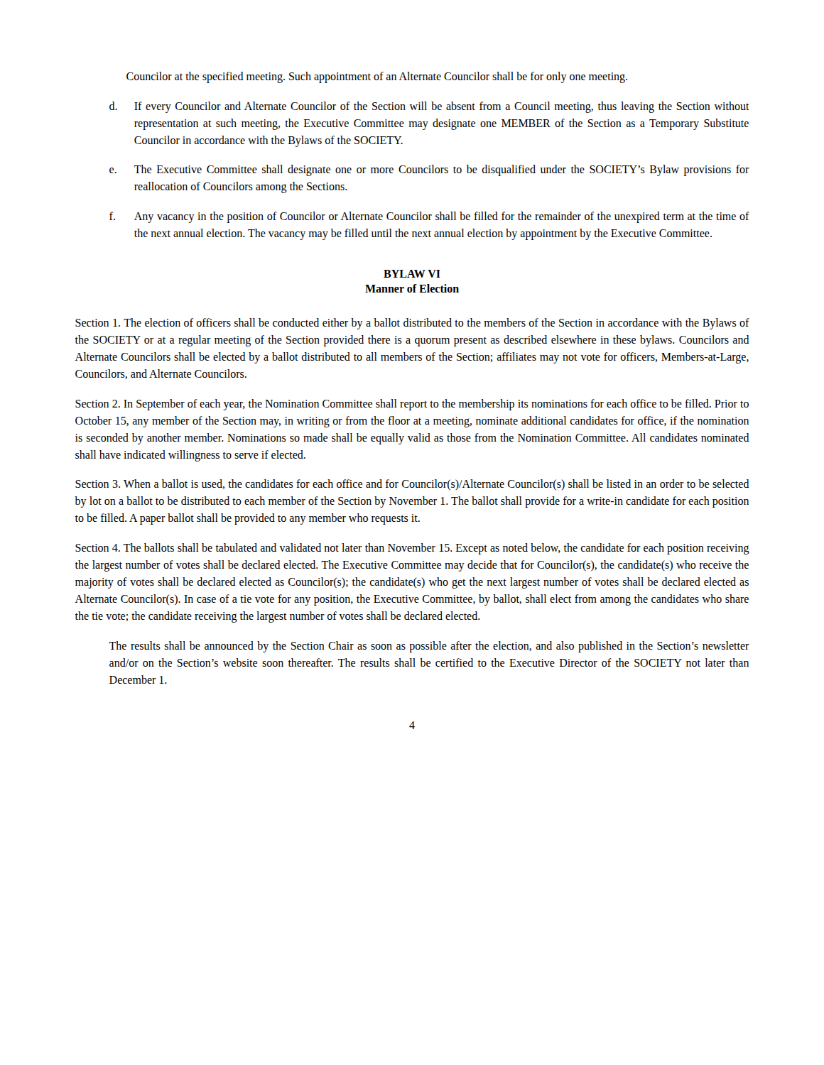Councilor at the specified meeting. Such appointment of an Alternate Councilor shall be for only one meeting.
d. If every Councilor and Alternate Councilor of the Section will be absent from a Council meeting, thus leaving the Section without representation at such meeting, the Executive Committee may designate one MEMBER of the Section as a Temporary Substitute Councilor in accordance with the Bylaws of the SOCIETY.
e. The Executive Committee shall designate one or more Councilors to be disqualified under the SOCIETY’s Bylaw provisions for reallocation of Councilors among the Sections.
f. Any vacancy in the position of Councilor or Alternate Councilor shall be filled for the remainder of the unexpired term at the time of the next annual election. The vacancy may be filled until the next annual election by appointment by the Executive Committee.
BYLAW VI Manner of Election
Section 1. The election of officers shall be conducted either by a ballot distributed to the members of the Section in accordance with the Bylaws of the SOCIETY or at a regular meeting of the Section provided there is a quorum present as described elsewhere in these bylaws. Councilors and Alternate Councilors shall be elected by a ballot distributed to all members of the Section; affiliates may not vote for officers, Members-at-Large, Councilors, and Alternate Councilors.
Section 2. In September of each year, the Nomination Committee shall report to the membership its nominations for each office to be filled. Prior to October 15, any member of the Section may, in writing or from the floor at a meeting, nominate additional candidates for office, if the nomination is seconded by another member. Nominations so made shall be equally valid as those from the Nomination Committee. All candidates nominated shall have indicated willingness to serve if elected.
Section 3. When a ballot is used, the candidates for each office and for Councilor(s)/Alternate Councilor(s) shall be listed in an order to be selected by lot on a ballot to be distributed to each member of the Section by November 1. The ballot shall provide for a write-in candidate for each position to be filled. A paper ballot shall be provided to any member who requests it.
Section 4. The ballots shall be tabulated and validated not later than November 15. Except as noted below, the candidate for each position receiving the largest number of votes shall be declared elected. The Executive Committee may decide that for Councilor(s), the candidate(s) who receive the majority of votes shall be declared elected as Councilor(s); the candidate(s) who get the next largest number of votes shall be declared elected as Alternate Councilor(s). In case of a tie vote for any position, the Executive Committee, by ballot, shall elect from among the candidates who share the tie vote; the candidate receiving the largest number of votes shall be declared elected.
The results shall be announced by the Section Chair as soon as possible after the election, and also published in the Section’s newsletter and/or on the Section’s website soon thereafter. The results shall be certified to the Executive Director of the SOCIETY not later than December 1.
4